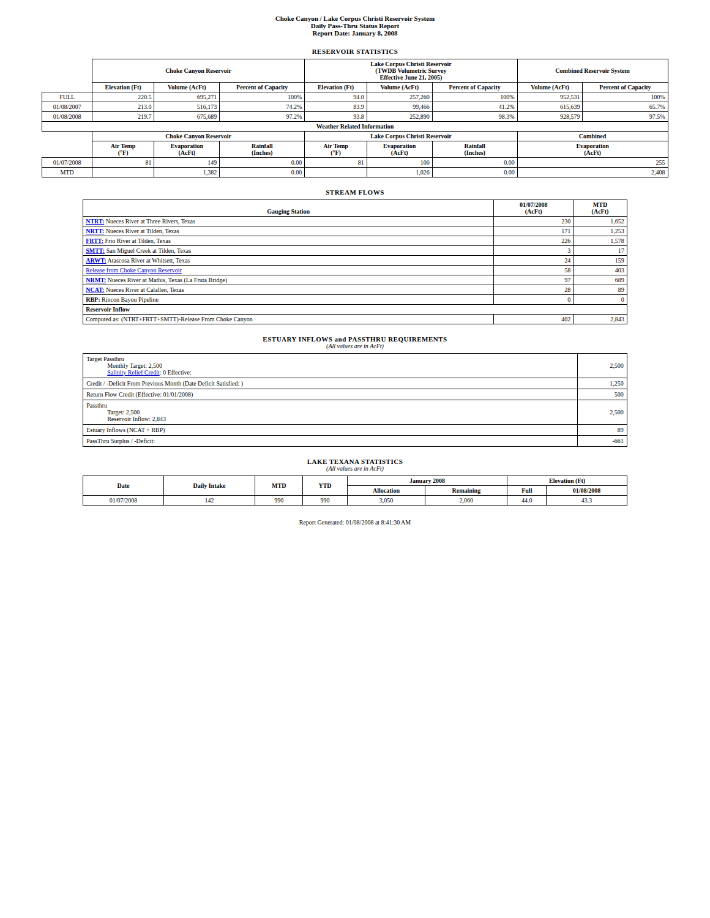Choke Canyon / Lake Corpus Christi Reservoir System
Daily Pass-Thru Status Report
Report Date: January 8, 2008
RESERVOIR STATISTICS
| | Choke Canyon Reservoir | Lake Corpus Christi Reservoir (TWDB Volumetric Survey Effective June 21, 2005) | Combined Reservoir System |
| Elevation (Ft) | Volume (AcFt) | Percent of Capacity | Elevation (Ft) | Volume (AcFt) | Percent of Capacity | Volume (AcFt) | Percent of Capacity |
| FULL | 220.5 | 695,271 | 100% | 94.0 | 257,260 | 100% | 952,531 | 100% |
| 01/08/2007 | 213.0 | 516,173 | 74.2% | 83.9 | 99,466 | 41.2% | 615,639 | 65.7% |
| 01/08/2008 | 219.7 | 675,689 | 97.2% | 93.8 | 252,890 | 98.3% | 928,579 | 97.5% |
| Weather Related Information |
| | Choke Canyon Reservoir | Lake Corpus Christi Reservoir | Combined |
| Air Temp (°F) | Evaporation (AcFt) | Rainfall (Inches) | Air Temp (°F) | Evaporation (AcFt) | Rainfall (Inches) | Evaporation (AcFt) |
| 01/07/2008 | 81 | 149 | 0.00 | 81 | 106 | 0.00 | 255 |
| MTD | | 1,382 | 0.00 | | 1,026 | 0.00 | 2,408 |
STREAM FLOWS
| Gauging Station | 01/07/2008 (AcFt) | MTD (AcFt) |
| --- | --- | --- |
| NTRT: Nueces River at Three Rivers, Texas | 230 | 1,652 |
| NRTT: Nueces River at Tilden, Texas | 171 | 1,253 |
| FRTT: Frio River at Tilden, Texas | 226 | 1,578 |
| SMTT: San Miguel Creek at Tilden, Texas | 3 | 17 |
| ARWT: Atascosa River at Whitsett, Texas | 24 | 159 |
| Release from Choke Canyon Reservoir | 58 | 403 |
| NRMT: Nueces River at Mathis, Texas (La Fruta Bridge) | 97 | 689 |
| NCAT: Nueces River at Calallen, Texas | 28 | 89 |
| RBP: Rincon Bayou Pipeline | 0 | 0 |
| Reservoir Inflow |
| Computed as: (NTRT+FRTT+SMTT)-Release From Choke Canyon | 402 | 2,843 |
ESTUARY INFLOWS and PASSTHRU REQUIREMENTS
(All values are in AcFt)
| Target Passthru Monthly Target: 2,500 Salinity Relief Credit : 0 Effective: | 2,500 |
| Credit / -Deficit From Previous Month (Date Deficit Satisfied: ) | 1,250 |
| Return Flow Credit (Effective: 01/01/2008) | 500 |
| Passthru Target: 2,500 Reservoir Inflow: 2,843 | 2,500 |
| Estuary Inflows (NCAT + RBP) | 89 |
| PassThru Surplus / -Deficit: | -661 |
LAKE TEXANA STATISTICS
(All values are in AcFt)
| Date | Daily Intake | MTD | YTD | January 2008 | Elevation (Ft) |
| --- | --- | --- | --- | --- | --- |
| Allocation | Remaining | Full | 01/08/2008 |
| 01/07/2008 | 142 | 990 | 990 | 3,050 | 2,060 | 44.0 | 43.3 |
Report Generated: 01/08/2008 at 8:41:30 AM